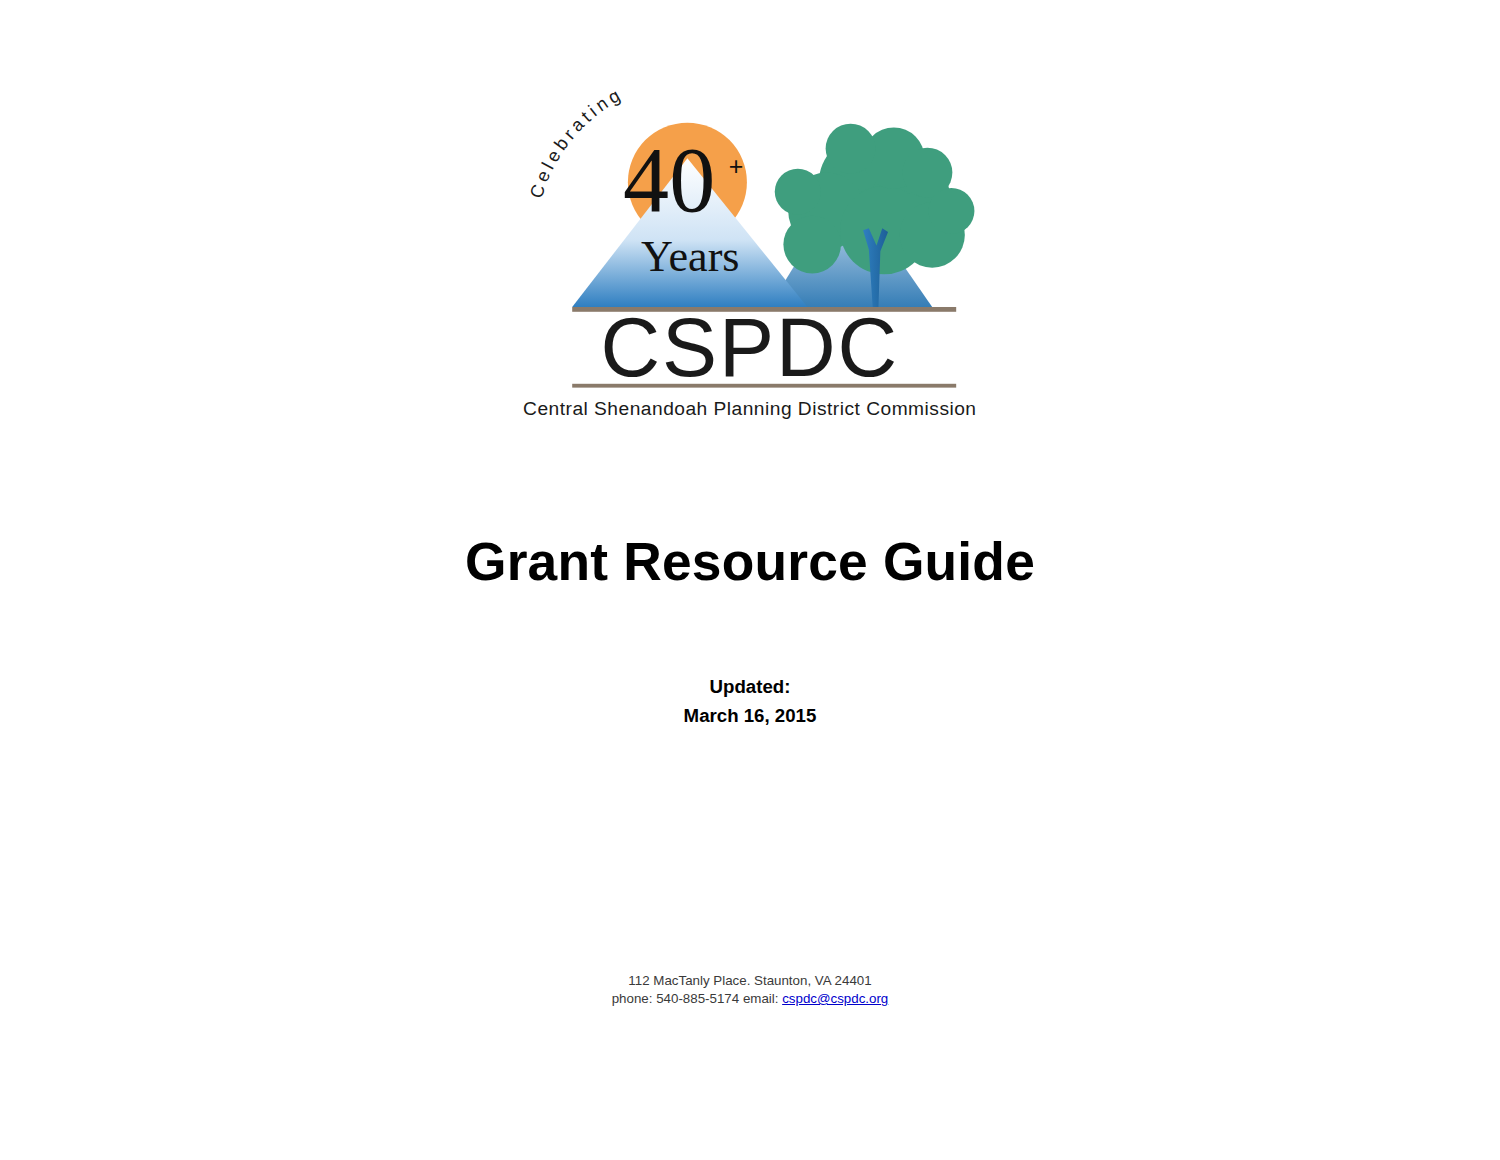Celebrating 40 + Years CSPDC Central Shenandoah Planning District Commission
Grant Resource Guide
Updated:
March 16, 2015
112 MacTanly Place. Staunton, VA 24401
phone: 540-885-5174 email: cspdc@cspdc.org